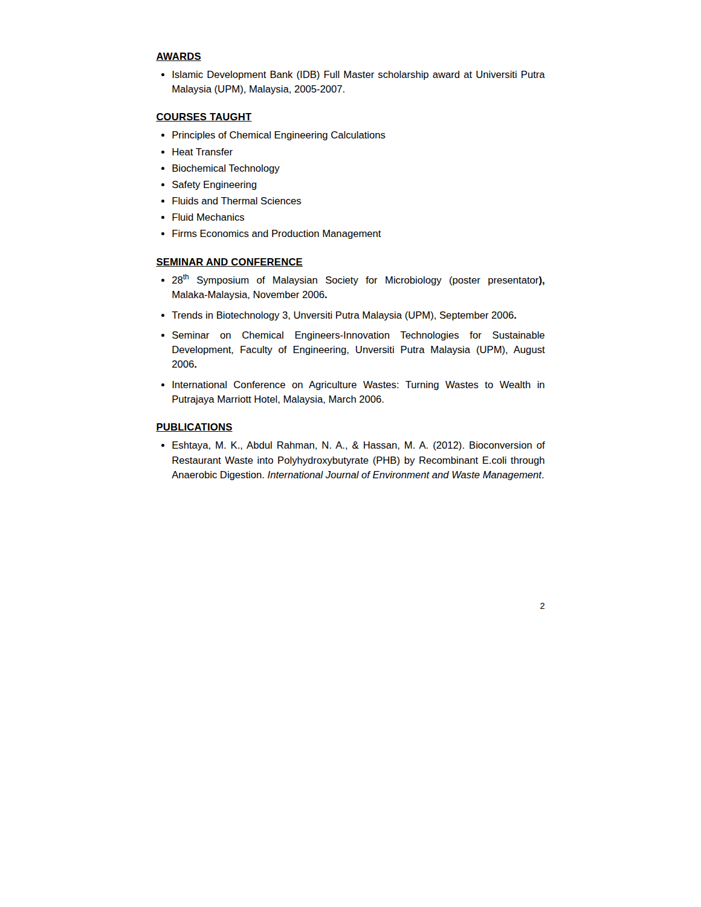AWARDS
Islamic Development Bank (IDB) Full Master scholarship award at Universiti Putra Malaysia (UPM), Malaysia, 2005-2007.
COURSES TAUGHT
Principles of Chemical Engineering Calculations
Heat Transfer
Biochemical Technology
Safety Engineering
Fluids and Thermal Sciences
Fluid Mechanics
Firms Economics and Production Management
SEMINAR AND CONFERENCE
28th Symposium of Malaysian Society for Microbiology (poster presentator), Malaka-Malaysia, November 2006.
Trends in Biotechnology 3, Unversiti Putra Malaysia (UPM), September 2006.
Seminar on Chemical Engineers-Innovation Technologies for Sustainable Development, Faculty of Engineering, Unversiti Putra Malaysia (UPM), August 2006.
International Conference on Agriculture Wastes: Turning Wastes to Wealth in Putrajaya Marriott Hotel, Malaysia, March 2006.
PUBLICATIONS
Eshtaya, M. K., Abdul Rahman, N. A., & Hassan, M. A. (2012). Bioconversion of Restaurant Waste into Polyhydroxybutyrate (PHB) by Recombinant E.coli through Anaerobic Digestion. International Journal of Environment and Waste Management.
2